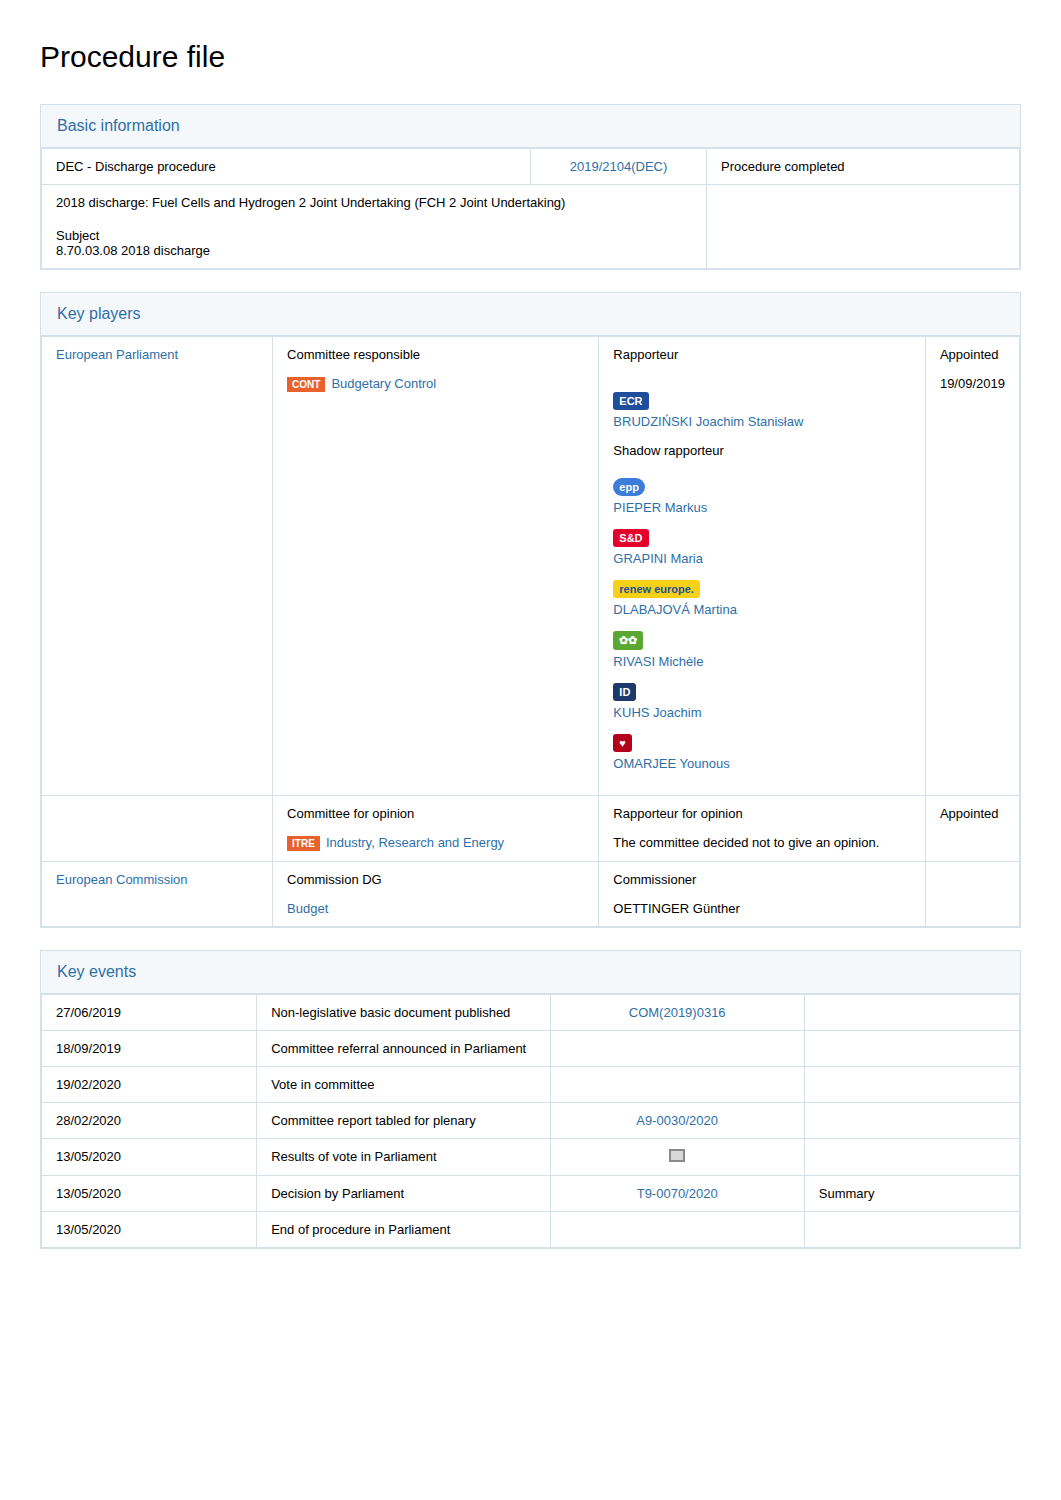Procedure file
Basic information
| DEC - Discharge procedure | 2019/2104(DEC) | Procedure completed |
| 2018 discharge: Fuel Cells and Hydrogen 2 Joint Undertaking (FCH 2 Joint Undertaking) Subject 8.70.03.08 2018 discharge | |
Key players
| European Parliament | Committee responsible CONT Budgetary Control | Rapporteur ECR BRUDZIŃSKI Joachim Stanisław Shadow rapporteur epp PIEPER Markus S&D GRAPINI Maria renew europe. DLABAJOVÁ Martina ✿✿ RIVASI Michèle ID KUHS Joachim ♥ OMARJEE Younous | Appointed 19/09/2019 |
| | Committee for opinion ITRE Industry, Research and Energy | Rapporteur for opinion The committee decided not to give an opinion. | Appointed |
| European Commission | Commission DG Budget | Commissioner OETTINGER Günther | |
Key events
| 27/06/2019 | Non-legislative basic document published | COM(2019)0316 | |
| 18/09/2019 | Committee referral announced in Parliament | | |
| 19/02/2020 | Vote in committee | | |
| 28/02/2020 | Committee report tabled for plenary | A9-0030/2020 | |
| 13/05/2020 | Results of vote in Parliament | | |
| 13/05/2020 | Decision by Parliament | T9-0070/2020 | Summary |
| 13/05/2020 | End of procedure in Parliament | | |